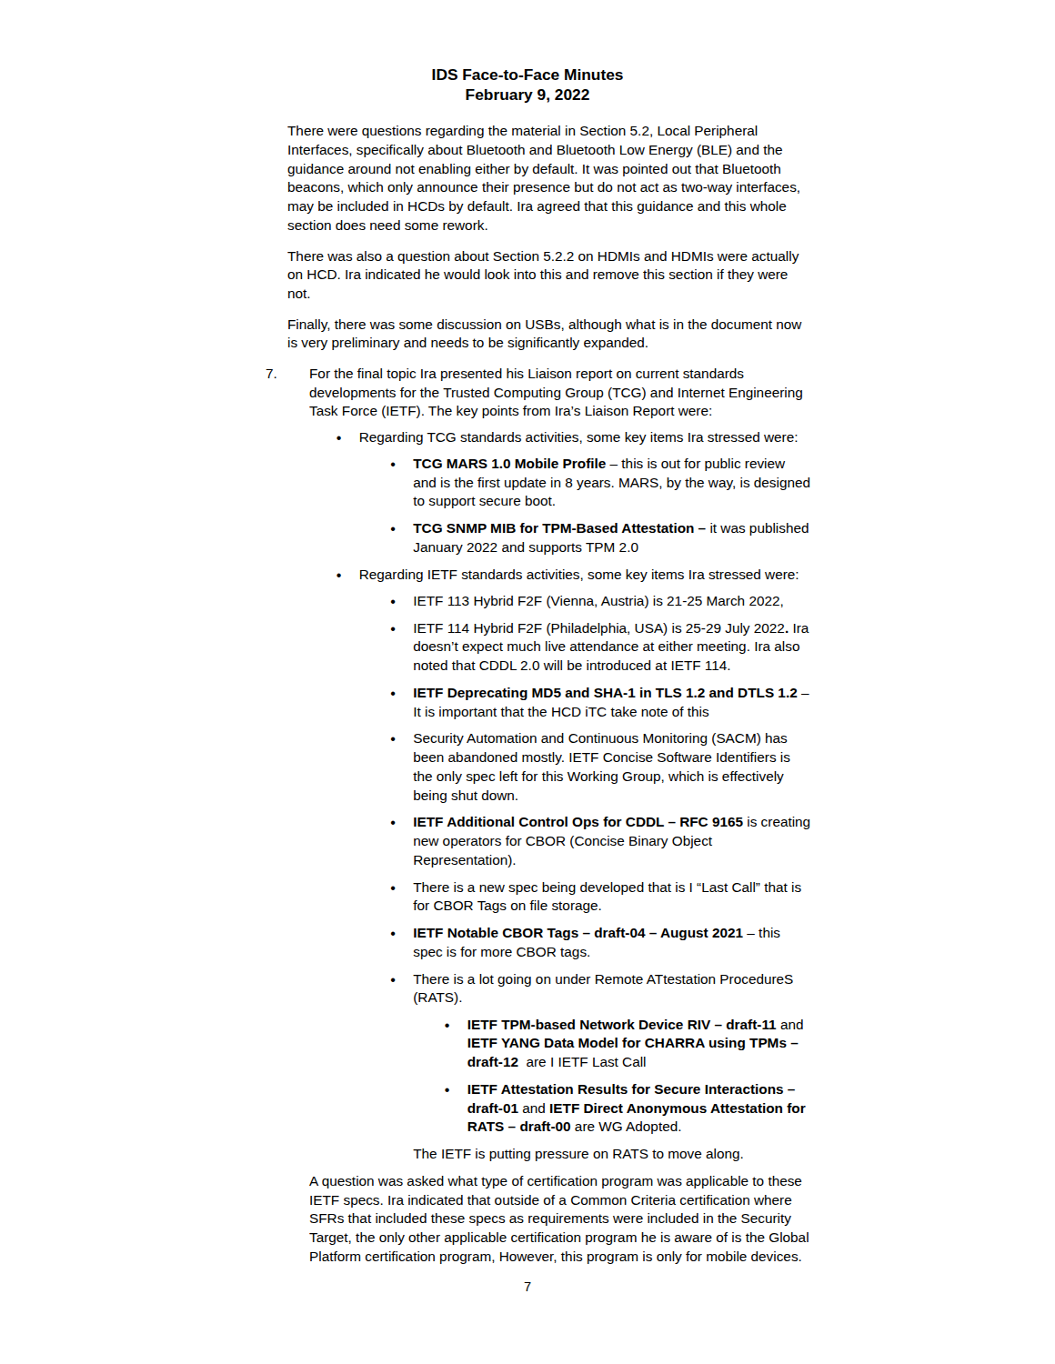IDS Face-to-Face Minutes
February 9, 2022
There were questions regarding the material in Section 5.2, Local Peripheral Interfaces, specifically about Bluetooth and Bluetooth Low Energy (BLE) and the guidance around not enabling either by default. It was pointed out that Bluetooth beacons, which only announce their presence but do not act as two-way interfaces, may be included in HCDs by default. Ira agreed that this guidance and this whole section does need some rework.
There was also a question about Section 5.2.2 on HDMIs and HDMIs were actually on HCD. Ira indicated he would look into this and remove this section if they were not.
Finally, there was some discussion on USBs, although what is in the document now is very preliminary and needs to be significantly expanded.
7.
For the final topic Ira presented his Liaison report on current standards developments for the Trusted Computing Group (TCG) and Internet Engineering Task Force (IETF). The key points from Ira’s Liaison Report were:
Regarding TCG standards activities, some key items Ira stressed were:
TCG MARS 1.0 Mobile Profile – this is out for public review and is the first update in 8 years. MARS, by the way, is designed to support secure boot.
TCG SNMP MIB for TPM-Based Attestation – it was published January 2022 and supports TPM 2.0
Regarding IETF standards activities, some key items Ira stressed were:
IETF 113 Hybrid F2F (Vienna, Austria) is 21-25 March 2022,
IETF 114 Hybrid F2F (Philadelphia, USA) is 25-29 July 2022. Ira doesn’t expect much live attendance at either meeting. Ira also noted that CDDL 2.0 will be introduced at IETF 114.
IETF Deprecating MD5 and SHA-1 in TLS 1.2 and DTLS 1.2 – It is important that the HCD iTC take note of this
Security Automation and Continuous Monitoring (SACM) has been abandoned mostly. IETF Concise Software Identifiers is the only spec left for this Working Group, which is effectively being shut down.
IETF Additional Control Ops for CDDL – RFC 9165 is creating new operators for CBOR (Concise Binary Object Representation).
There is a new spec being developed that is I “Last Call” that is for CBOR Tags on file storage.
IETF Notable CBOR Tags – draft-04 – August 2021 – this spec is for more CBOR tags.
There is a lot going on under Remote ATtestation ProcedureS (RATS).
IETF TPM-based Network Device RIV – draft-11 and IETF YANG Data Model for CHARRA using TPMs – draft-12 are I IETF Last Call
IETF Attestation Results for Secure Interactions – draft-01 and IETF Direct Anonymous Attestation for RATS – draft-00 are WG Adopted.
The IETF is putting pressure on RATS to move along.
A question was asked what type of certification program was applicable to these IETF specs. Ira indicated that outside of a Common Criteria certification where SFRs that included these specs as requirements were included in the Security Target, the only other applicable certification program he is aware of is the Global Platform certification program, However, this program is only for mobile devices.
7